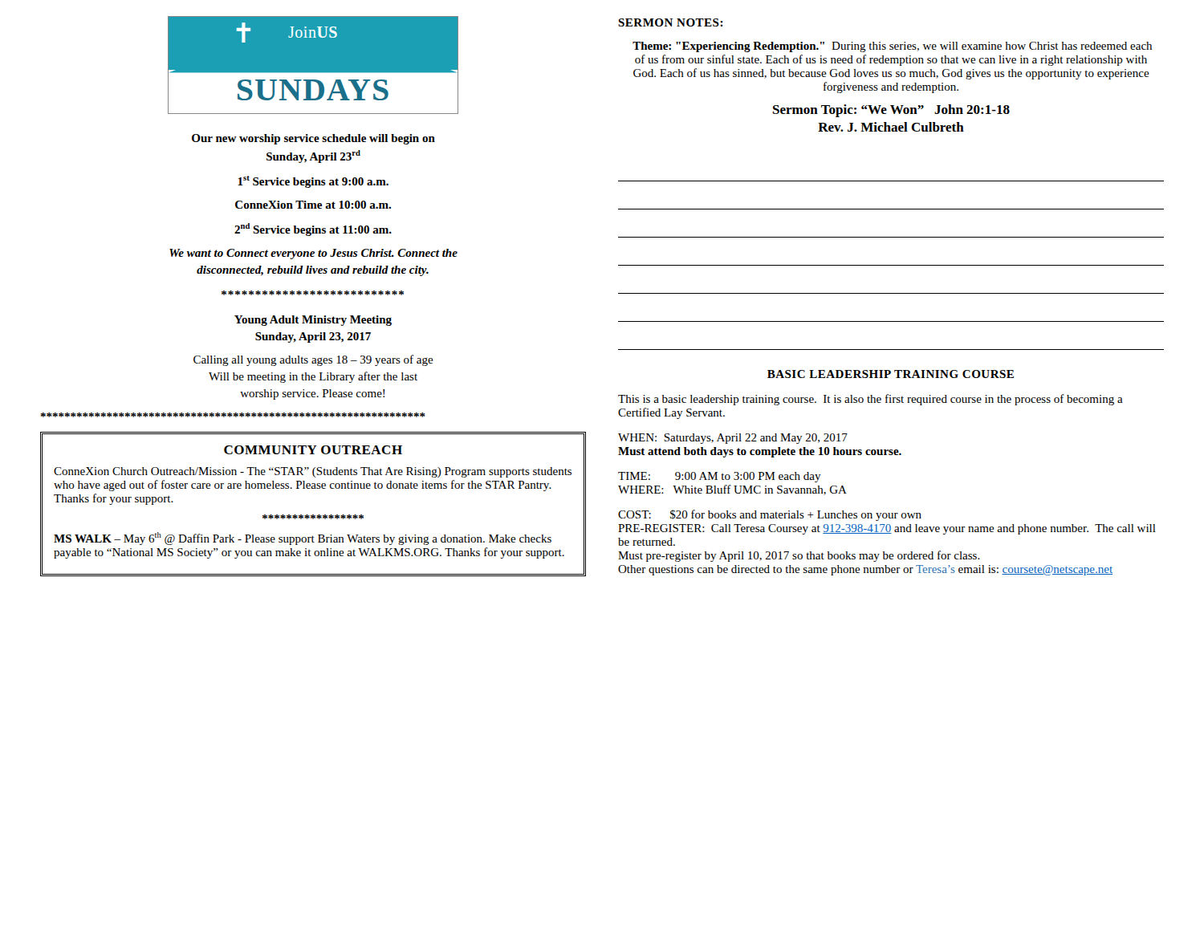✝ Join US SUNDAYS
Our new worship service schedule will begin on
Sunday, April 23rd
1st Service begins at 9:00 a.m.
ConneXion Time at 10:00 a.m.
2nd Service begins at 11:00 am.
We want to Connect everyone to Jesus Christ. Connect the
disconnected, rebuild lives and rebuild the city.
***************************
Young Adult Ministry Meeting
Sunday, April 23, 2017
Calling all young adults ages 18 – 39 years of age
Will be meeting in the Library after the last
worship service. Please come!
****************************************************************
COMMUNITY OUTREACH
ConneXion Church Outreach/Mission - The “STAR” (Students That Are Rising) Program supports students who have aged out of foster care or are homeless. Please continue to donate items for the STAR Pantry. Thanks for your support.
*****************
MS WALK – May 6th @ Daffin Park - Please support Brian Waters by giving a donation. Make checks payable to “National MS Society” or you can make it online at WALKMS.ORG. Thanks for your support.
SERMON NOTES:
Theme: "Experiencing Redemption." During this series, we will examine how Christ has redeemed each of us from our sinful state. Each of us is need of redemption so that we can live in a right relationship with God. Each of us has sinned, but because God loves us so much, God gives us the opportunity to experience forgiveness and redemption.
Sermon Topic: “We Won” John 20:1-18
Rev. J. Michael Culbreth
BASIC LEADERSHIP TRAINING COURSE
This is a basic leadership training course. It is also the first required course in the process of becoming a Certified Lay Servant.
WHEN: Saturdays, April 22 and May 20, 2017
Must attend both days to complete the 10 hours course.
TIME: 9:00 AM to 3:00 PM each day
WHERE: White Bluff UMC in Savannah, GA
COST: $20 for books and materials + Lunches on your own
PRE-REGISTER: Call Teresa Coursey at 912-398-4170 and leave your name and phone number. The call will be returned.
Must pre-register by April 10, 2017 so that books may be ordered for class.
Other questions can be directed to the same phone number or Teresa’s email is: coursete@netscape.net